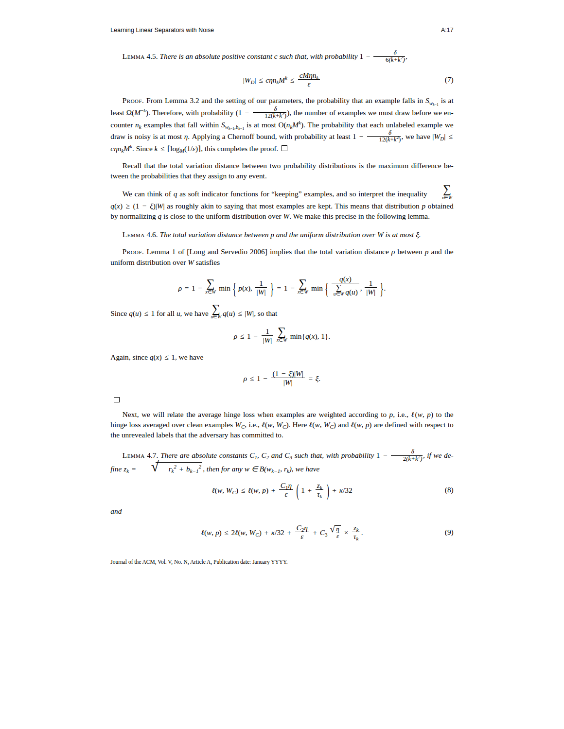Learning Linear Separators with Noise A:17
Lemma 4.5. There is an absolute positive constant c such that, with probability 1 − δ 6(k+k2),
|WD| ≤ cηnkMk ≤ cMηnk ε (7)
Proof. From Lemma 3.2 and the setting of our parameters, the probability that an example falls in Swk−1 is at least Ω(M−k). Therefore, with probability (1 − δ 12(k+k2)), the number of examples we must draw before we encounter nk examples that fall within Swk−1,bk−1 is at most O(nkMk). The probability that each unlabeled example we draw is noisy is at most η. Applying a Chernoff bound, with probability at least 1 − δ 12(k+k2), we have |WD| ≤ cηnkMk. Since k ≤ ⌈logM(1/ε)⌉, this completes the proof.
Recall that the total variation distance between two probability distributions is the maximum difference between the probabilities that they assign to any event.
We can think of q as soft indicator functions for “keeping” examples, and so interpret the inequality ∑x∈W q(x) ≥ (1 − ξ)|W| as roughly akin to saying that most examples are kept. This means that distribution p obtained by normalizing q is close to the uniform distribution over W. We make this precise in the following lemma.
Lemma 4.6. The total variation distance between p and the uniform distribution over W is at most ξ.
Proof. Lemma 1 of [Long and Servedio 2006] implies that the total variation distance ρ between p and the uniform distribution over W satisfies
ρ = 1 − ∑x∈W min { p(x), 1|W| } = 1 − ∑x∈W min { q(x)∑u∈W q(u), 1|W| }.
Since q(u) ≤ 1 for all u, we have ∑u∈W q(u) ≤ |W|, so that
ρ ≤ 1 − 1|W| ∑x∈W min{q(x), 1}.
Again, since q(x) ≤ 1, we have
ρ ≤ 1 − (1 − ξ)|W||W| = ξ.
Next, we will relate the average hinge loss when examples are weighted according to p, i.e., ℓ(w, p) to the hinge loss averaged over clean examples WC, i.e., ℓ(w, WC). Here ℓ(w, WC) and ℓ(w, p) are defined with respect to the unrevealed labels that the adversary has committed to.
Lemma 4.7. There are absolute constants C1, C2 and C3 such that, with probability 1 − δ 2(k+k2), if we define zk = rk2 + bk−12, then for any w ∈ B(wk−1, rk), we have
ℓ(w, WC) ≤ ℓ(w, p) + C1η ε ( 1 + zk τk ) + κ/32 (8)
and
ℓ(w, p) ≤ 2 ℓ(w, WC) + κ/32 + C2η ε + C3 ηε × zk τk. (9)
Journal of the ACM, Vol. V, No. N, Article A, Publication date: January YYYY.